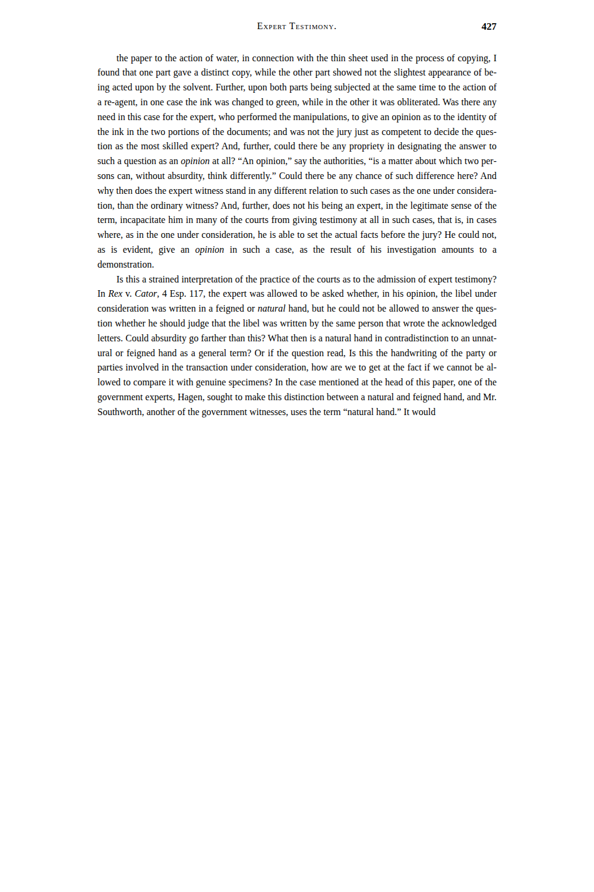Expert Testimony. 427
the paper to the action of water, in connection with the thin sheet used in the process of copying, I found that one part gave a distinct copy, while the other part showed not the slightest appearance of being acted upon by the solvent. Further, upon both parts being subjected at the same time to the action of a re-agent, in one case the ink was changed to green, while in the other it was obliterated. Was there any need in this case for the expert, who performed the manipulations, to give an opinion as to the identity of the ink in the two portions of the documents; and was not the jury just as competent to decide the question as the most skilled expert? And, further, could there be any propriety in designating the answer to such a question as an opinion at all? “An opinion,” say the authorities, “is a matter about which two persons can, without absurdity, think differently.” Could there be any chance of such difference here? And why then does the expert witness stand in any different relation to such cases as the one under consideration, than the ordinary witness? And, further, does not his being an expert, in the legitimate sense of the term, incapacitate him in many of the courts from giving testimony at all in such cases, that is, in cases where, as in the one under consideration, he is able to set the actual facts before the jury? He could not, as is evident, give an opinion in such a case, as the result of his investigation amounts to a demonstration.
Is this a strained interpretation of the practice of the courts as to the admission of expert testimony? In Rex v. Cator, 4 Esp. 117, the expert was allowed to be asked whether, in his opinion, the libel under consideration was written in a feigned or natural hand, but he could not be allowed to answer the question whether he should judge that the libel was written by the same person that wrote the acknowledged letters. Could absurdity go farther than this? What then is a natural hand in contradistinction to an unnatural or feigned hand as a general term? Or if the question read, Is this the handwriting of the party or parties involved in the transaction under consideration, how are we to get at the fact if we cannot be allowed to compare it with genuine specimens? In the case mentioned at the head of this paper, one of the government experts, Hagen, sought to make this distinction between a natural and feigned hand, and Mr. Southworth, another of the government witnesses, uses the term “natural hand.” It would